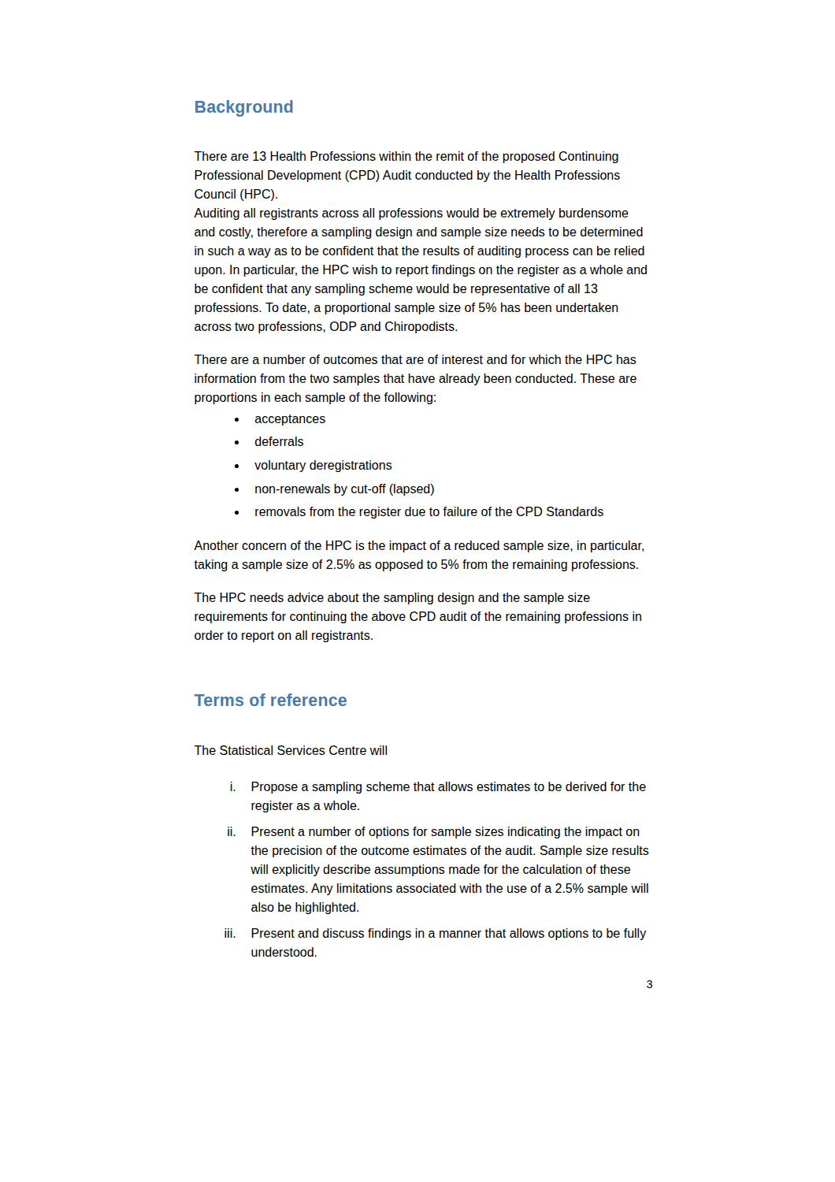Background
There are 13 Health Professions within the remit of the proposed Continuing Professional Development (CPD) Audit conducted by the Health Professions Council (HPC).
Auditing all registrants across all professions would be extremely burdensome and costly, therefore a sampling design and sample size needs to be determined in such a way as to be confident that the results of auditing process can be relied upon. In particular, the HPC wish to report findings on the register as a whole and be confident that any sampling scheme would be representative of all 13 professions. To date, a proportional sample size of 5% has been undertaken across two professions, ODP and Chiropodists.
There are a number of outcomes that are of interest and for which the HPC has information from the two samples that have already been conducted. These are proportions in each sample of the following:
acceptances
deferrals
voluntary deregistrations
non-renewals by cut-off (lapsed)
removals from the register due to failure of the CPD Standards
Another concern of the HPC is the impact of a reduced sample size, in particular, taking a sample size of 2.5% as opposed to 5% from the remaining professions.
The HPC needs advice about the sampling design and the sample size requirements for continuing the above CPD audit of the remaining professions in order to report on all registrants.
Terms of reference
The Statistical Services Centre will
Propose a sampling scheme that allows estimates to be derived for the register as a whole.
Present a number of options for sample sizes indicating the impact on the precision of the outcome estimates of the audit. Sample size results will explicitly describe assumptions made for the calculation of these estimates. Any limitations associated with the use of a 2.5% sample will also be highlighted.
Present and discuss findings in a manner that allows options to be fully understood.
3